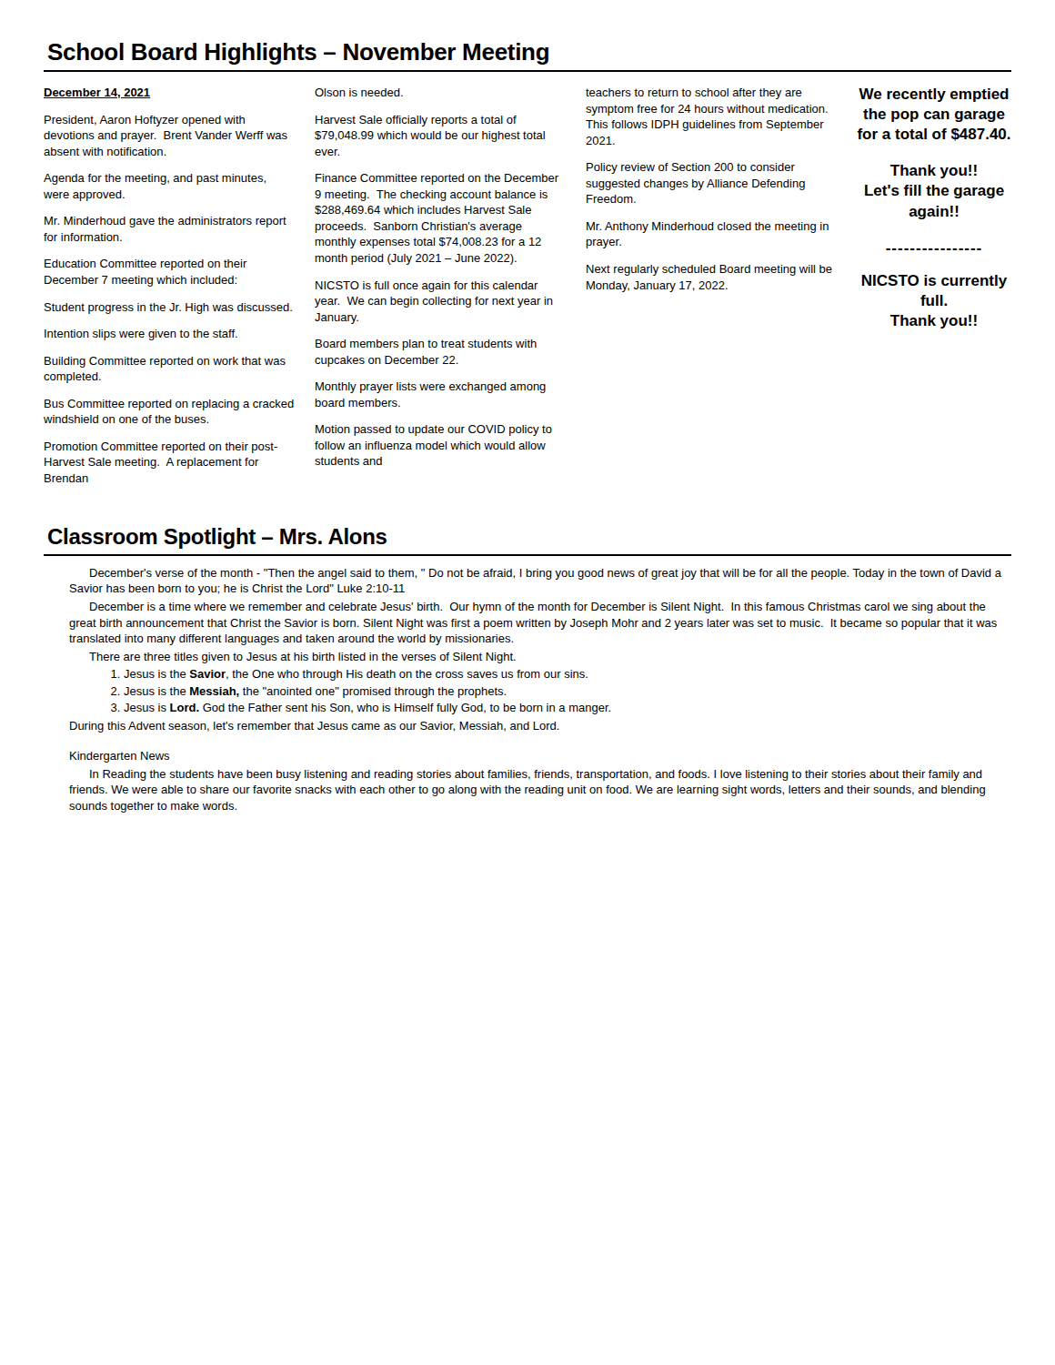School Board Highlights – November Meeting
December 14, 2021
President, Aaron Hoftyzer opened with devotions and prayer. Brent Vander Werff was absent with notification.
Agenda for the meeting, and past minutes, were approved.
Mr. Minderhoud gave the administrators report for information.
Education Committee reported on their December 7 meeting which included:
Student progress in the Jr. High was discussed.
Intention slips were given to the staff.
Building Committee reported on work that was completed.
Bus Committee reported on replacing a cracked windshield on one of the buses.
Promotion Committee reported on their post-Harvest Sale meeting. A replacement for Brendan
Olson is needed.
Harvest Sale officially reports a total of $79,048.99 which would be our highest total ever.
Finance Committee reported on the December 9 meeting. The checking account balance is $288,469.64 which includes Harvest Sale proceeds. Sanborn Christian's average monthly expenses total $74,008.23 for a 12 month period (July 2021 – June 2022).
NICSTO is full once again for this calendar year. We can begin collecting for next year in January.
Board members plan to treat students with cupcakes on December 22.
Monthly prayer lists were exchanged among board members.
Motion passed to update our COVID policy to follow an influenza model which would allow students and
teachers to return to school after they are symptom free for 24 hours without medication. This follows IDPH guidelines from September 2021.
Policy review of Section 200 to consider suggested changes by Alliance Defending Freedom.
Mr. Anthony Minderhoud closed the meeting in prayer.
Next regularly scheduled Board meeting will be Monday, January 17, 2022.
We recently emptied the pop can garage for a total of $487.40.
Thank you!!
Let's fill the garage again!!
----------------
NICSTO is currently full.
Thank you!!
Classroom Spotlight – Mrs. Alons
December's verse of the month - "Then the angel said to them, " Do not be afraid, I bring you good news of great joy that will be for all the people. Today in the town of David a Savior has been born to you; he is Christ the Lord" Luke 2:10-11
December is a time where we remember and celebrate Jesus' birth. Our hymn of the month for December is Silent Night. In this famous Christmas carol we sing about the great birth announcement that Christ the Savior is born. Silent Night was first a poem written by Joseph Mohr and 2 years later was set to music. It became so popular that it was translated into many different languages and taken around the world by missionaries.
There are three titles given to Jesus at his birth listed in the verses of Silent Night.
Jesus is the Savior, the One who through His death on the cross saves us from our sins.
Jesus is the Messiah, the "anointed one" promised through the prophets.
Jesus is Lord. God the Father sent his Son, who is Himself fully God, to be born in a manger.
During this Advent season, let's remember that Jesus came as our Savior, Messiah, and Lord.
Kindergarten News
In Reading the students have been busy listening and reading stories about families, friends, transportation, and foods. I love listening to their stories about their family and friends. We were able to share our favorite snacks with each other to go along with the reading unit on food. We are learning sight words, letters and their sounds, and blending sounds together to make words.